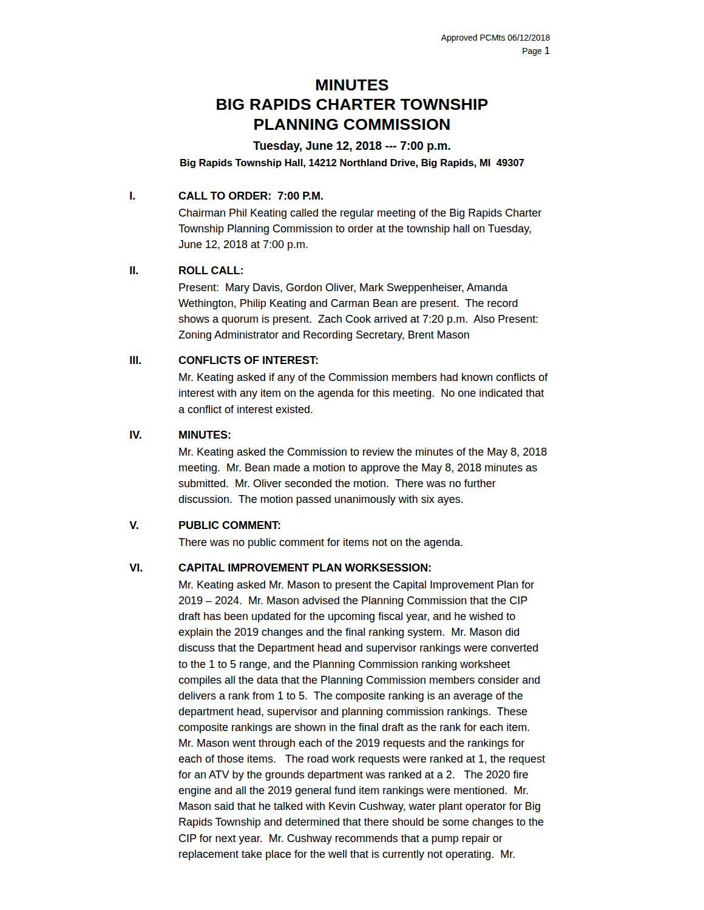Approved PCMts 06/12/2018
Page 1
MINUTES
BIG RAPIDS CHARTER TOWNSHIP
PLANNING COMMISSION
Tuesday, June 12, 2018 --- 7:00 p.m.
Big Rapids Township Hall, 14212 Northland Drive, Big Rapids, MI 49307
I. CALL TO ORDER: 7:00 P.M.
Chairman Phil Keating called the regular meeting of the Big Rapids Charter Township Planning Commission to order at the township hall on Tuesday, June 12, 2018 at 7:00 p.m.
II. ROLL CALL:
Present: Mary Davis, Gordon Oliver, Mark Sweppenheiser, Amanda Wethington, Philip Keating and Carman Bean are present. The record shows a quorum is present. Zach Cook arrived at 7:20 p.m. Also Present: Zoning Administrator and Recording Secretary, Brent Mason
III. CONFLICTS OF INTEREST:
Mr. Keating asked if any of the Commission members had known conflicts of interest with any item on the agenda for this meeting. No one indicated that a conflict of interest existed.
IV. MINUTES:
Mr. Keating asked the Commission to review the minutes of the May 8, 2018 meeting. Mr. Bean made a motion to approve the May 8, 2018 minutes as submitted. Mr. Oliver seconded the motion. There was no further discussion. The motion passed unanimously with six ayes.
V. PUBLIC COMMENT:
There was no public comment for items not on the agenda.
VI. CAPITAL IMPROVEMENT PLAN WORKSESSION:
Mr. Keating asked Mr. Mason to present the Capital Improvement Plan for 2019 – 2024. Mr. Mason advised the Planning Commission that the CIP draft has been updated for the upcoming fiscal year, and he wished to explain the 2019 changes and the final ranking system. Mr. Mason did discuss that the Department head and supervisor rankings were converted to the 1 to 5 range, and the Planning Commission ranking worksheet compiles all the data that the Planning Commission members consider and delivers a rank from 1 to 5. The composite ranking is an average of the department head, supervisor and planning commission rankings. These composite rankings are shown in the final draft as the rank for each item. Mr. Mason went through each of the 2019 requests and the rankings for each of those items. The road work requests were ranked at 1, the request for an ATV by the grounds department was ranked at a 2. The 2020 fire engine and all the 2019 general fund item rankings were mentioned. Mr. Mason said that he talked with Kevin Cushway, water plant operator for Big Rapids Township and determined that there should be some changes to the CIP for next year. Mr. Cushway recommends that a pump repair or replacement take place for the well that is currently not operating. Mr.